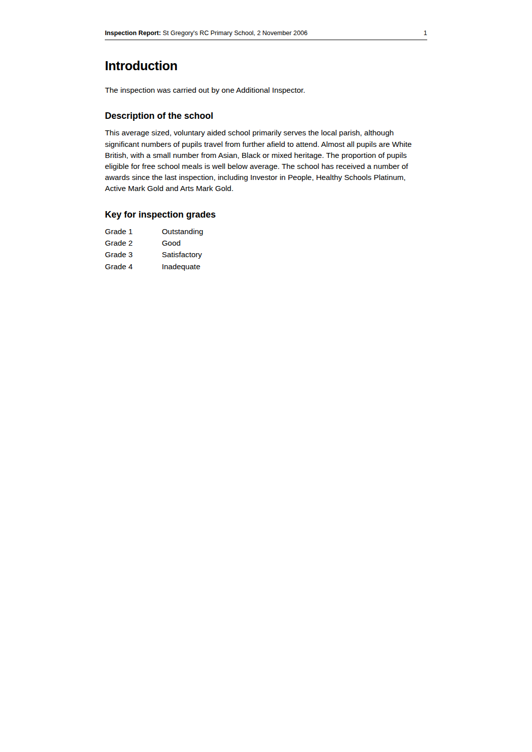Inspection Report: St Gregory's RC Primary School, 2 November 2006
1
Introduction
The inspection was carried out by one Additional Inspector.
Description of the school
This average sized, voluntary aided school primarily serves the local parish, although significant numbers of pupils travel from further afield to attend. Almost all pupils are White British, with a small number from Asian, Black or mixed heritage. The proportion of pupils eligible for free school meals is well below average. The school has received a number of awards since the last inspection, including Investor in People, Healthy Schools Platinum, Active Mark Gold and Arts Mark Gold.
Key for inspection grades
| Grade 1 | Outstanding |
| Grade 2 | Good |
| Grade 3 | Satisfactory |
| Grade 4 | Inadequate |